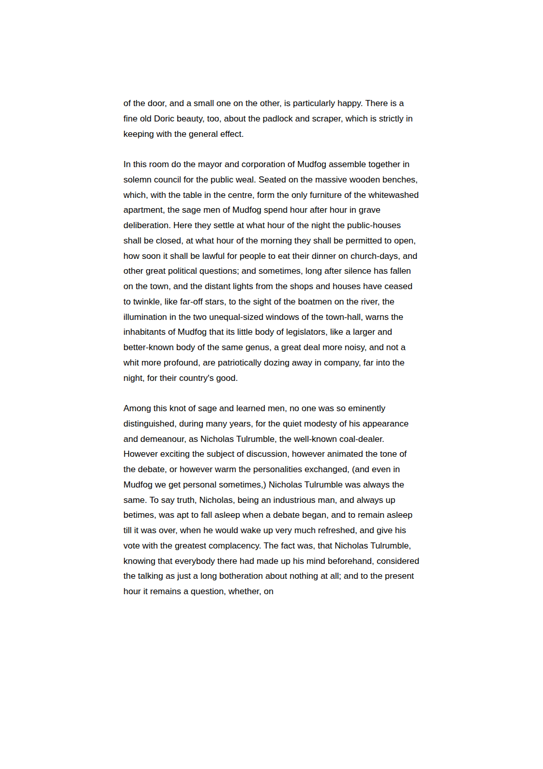of the door, and a small one on the other, is particularly happy. There is a fine old Doric beauty, too, about the padlock and scraper, which is strictly in keeping with the general effect.
In this room do the mayor and corporation of Mudfog assemble together in solemn council for the public weal. Seated on the massive wooden benches, which, with the table in the centre, form the only furniture of the whitewashed apartment, the sage men of Mudfog spend hour after hour in grave deliberation. Here they settle at what hour of the night the public-houses shall be closed, at what hour of the morning they shall be permitted to open, how soon it shall be lawful for people to eat their dinner on church-days, and other great political questions; and sometimes, long after silence has fallen on the town, and the distant lights from the shops and houses have ceased to twinkle, like far-off stars, to the sight of the boatmen on the river, the illumination in the two unequal-sized windows of the town-hall, warns the inhabitants of Mudfog that its little body of legislators, like a larger and better-known body of the same genus, a great deal more noisy, and not a whit more profound, are patriotically dozing away in company, far into the night, for their country's good.
Among this knot of sage and learned men, no one was so eminently distinguished, during many years, for the quiet modesty of his appearance and demeanour, as Nicholas Tulrumble, the well-known coal-dealer. However exciting the subject of discussion, however animated the tone of the debate, or however warm the personalities exchanged, (and even in Mudfog we get personal sometimes,) Nicholas Tulrumble was always the same. To say truth, Nicholas, being an industrious man, and always up betimes, was apt to fall asleep when a debate began, and to remain asleep till it was over, when he would wake up very much refreshed, and give his vote with the greatest complacency. The fact was, that Nicholas Tulrumble, knowing that everybody there had made up his mind beforehand, considered the talking as just a long botheration about nothing at all; and to the present hour it remains a question, whether, on